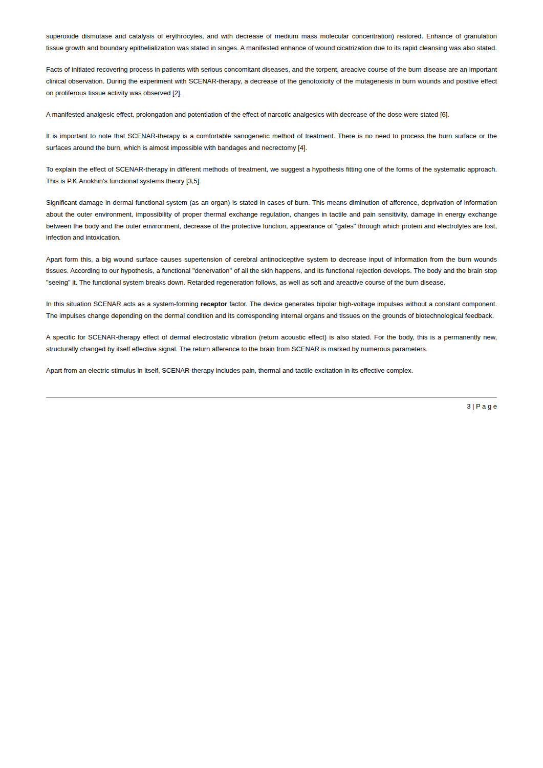superoxide dismutase and catalysis of erythrocytes, and with decrease of medium mass molecular concentration) restored. Enhance of granulation tissue growth and boundary epithelialization was stated in singes. A manifested enhance of wound cicatrization due to its rapid cleansing was also stated.
Facts of initiated recovering process in patients with serious concomitant diseases, and the torpent, areacive course of the burn disease are an important clinical observation. During the experiment with SCENAR-therapy, a decrease of the genotoxicity of the mutagenesis in burn wounds and positive effect on proliferous tissue activity was observed [2].
A manifested analgesic effect, prolongation and potentiation of the effect of narcotic analgesics with decrease of the dose were stated [6].
It is important to note that SCENAR-therapy is a comfortable sanogenetic method of treatment. There is no need to process the burn surface or the surfaces around the burn, which is almost impossible with bandages and necrectomy [4].
To explain the effect of SCENAR-therapy in different methods of treatment, we suggest a hypothesis fitting one of the forms of the systematic approach. This is P.K.Anokhin's functional systems theory [3,5].
Significant damage in dermal functional system (as an organ) is stated in cases of burn. This means diminution of afference, deprivation of information about the outer environment, impossibility of proper thermal exchange regulation, changes in tactile and pain sensitivity, damage in energy exchange between the body and the outer environment, decrease of the protective function, appearance of "gates" through which protein and electrolytes are lost, infection and intoxication.
Apart form this, a big wound surface causes supertension of cerebral antinociceptive system to decrease input of information from the burn wounds tissues. According to our hypothesis, a functional "denervation" of all the skin happens, and its functional rejection develops. The body and the brain stop "seeing" it. The functional system breaks down. Retarded regeneration follows, as well as soft and areactive course of the burn disease.
In this situation SCENAR acts as a system-forming receptor factor. The device generates bipolar high-voltage impulses without a constant component. The impulses change depending on the dermal condition and its corresponding internal organs and tissues on the grounds of biotechnological feedback.
A specific for SCENAR-therapy effect of dermal electrostatic vibration (return acoustic effect) is also stated. For the body, this is a permanently new, structurally changed by itself effective signal. The return afference to the brain from SCENAR is marked by numerous parameters.
Apart from an electric stimulus in itself, SCENAR-therapy includes pain, thermal and tactile excitation in its effective complex.
3 | P a g e